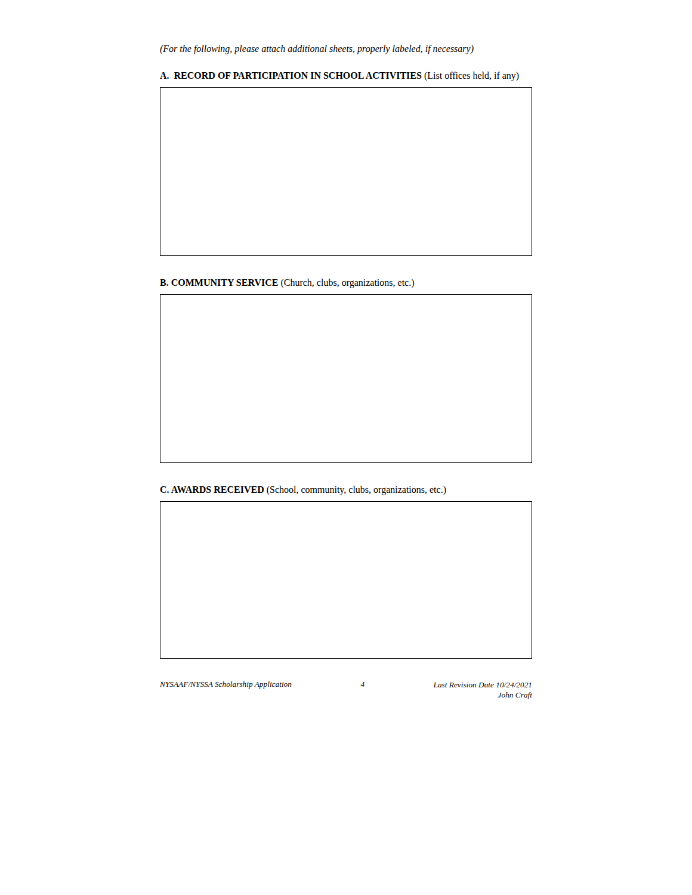(For the following, please attach additional sheets, properly labeled, if necessary)
A. RECORD OF PARTICIPATION IN SCHOOL ACTIVITIES (List offices held, if any)
B. COMMUNITY SERVICE (Church, clubs, organizations, etc.)
C. AWARDS RECEIVED (School, community, clubs, organizations, etc.)
NYSAAF/NYSSA Scholarship Application
4
Last Revision Date 10/24/2021
John Craft